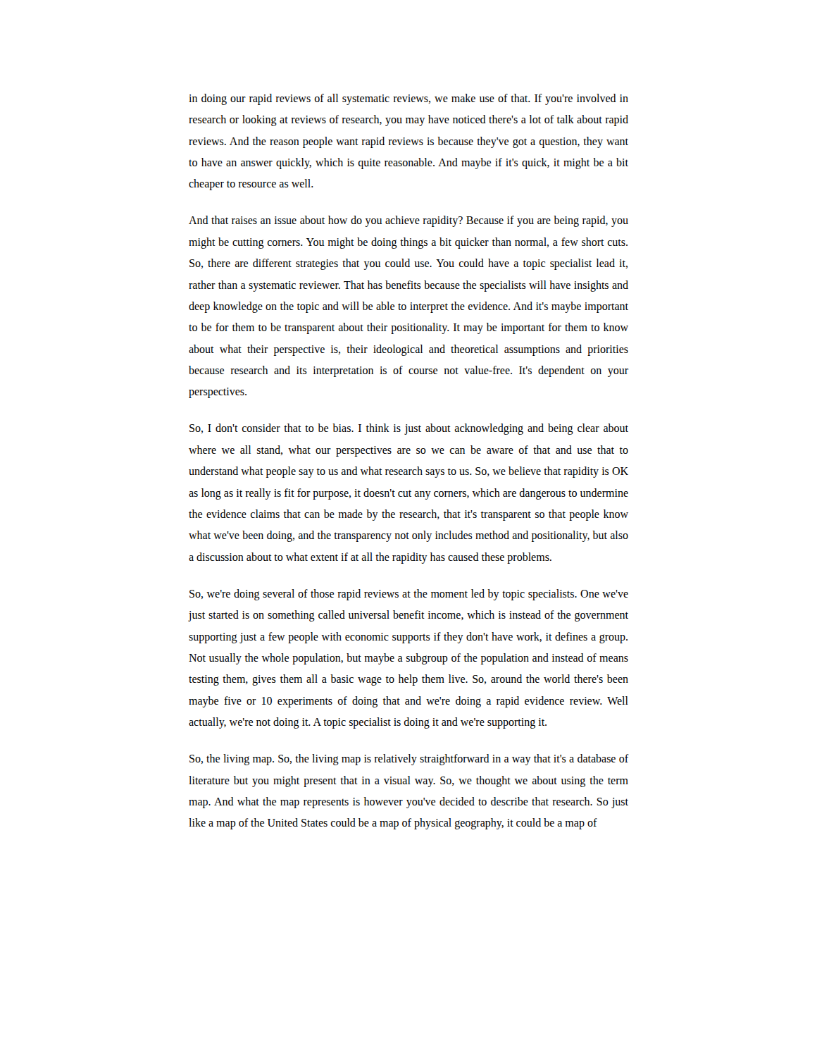in doing our rapid reviews of all systematic reviews, we make use of that. If you're involved in research or looking at reviews of research, you may have noticed there's a lot of talk about rapid reviews. And the reason people want rapid reviews is because they've got a question, they want to have an answer quickly, which is quite reasonable. And maybe if it's quick, it might be a bit cheaper to resource as well.
And that raises an issue about how do you achieve rapidity? Because if you are being rapid, you might be cutting corners. You might be doing things a bit quicker than normal, a few short cuts. So, there are different strategies that you could use. You could have a topic specialist lead it, rather than a systematic reviewer. That has benefits because the specialists will have insights and deep knowledge on the topic and will be able to interpret the evidence. And it's maybe important to be for them to be transparent about their positionality. It may be important for them to know about what their perspective is, their ideological and theoretical assumptions and priorities because research and its interpretation is of course not value-free. It's dependent on your perspectives.
So, I don't consider that to be bias. I think is just about acknowledging and being clear about where we all stand, what our perspectives are so we can be aware of that and use that to understand what people say to us and what research says to us. So, we believe that rapidity is OK as long as it really is fit for purpose, it doesn't cut any corners, which are dangerous to undermine the evidence claims that can be made by the research, that it's transparent so that people know what we've been doing, and the transparency not only includes method and positionality, but also a discussion about to what extent if at all the rapidity has caused these problems.
So, we're doing several of those rapid reviews at the moment led by topic specialists. One we've just started is on something called universal benefit income, which is instead of the government supporting just a few people with economic supports if they don't have work, it defines a group. Not usually the whole population, but maybe a subgroup of the population and instead of means testing them, gives them all a basic wage to help them live. So, around the world there's been maybe five or 10 experiments of doing that and we're doing a rapid evidence review. Well actually, we're not doing it. A topic specialist is doing it and we're supporting it.
So, the living map. So, the living map is relatively straightforward in a way that it's a database of literature but you might present that in a visual way. So, we thought we about using the term map. And what the map represents is however you've decided to describe that research. So just like a map of the United States could be a map of physical geography, it could be a map of